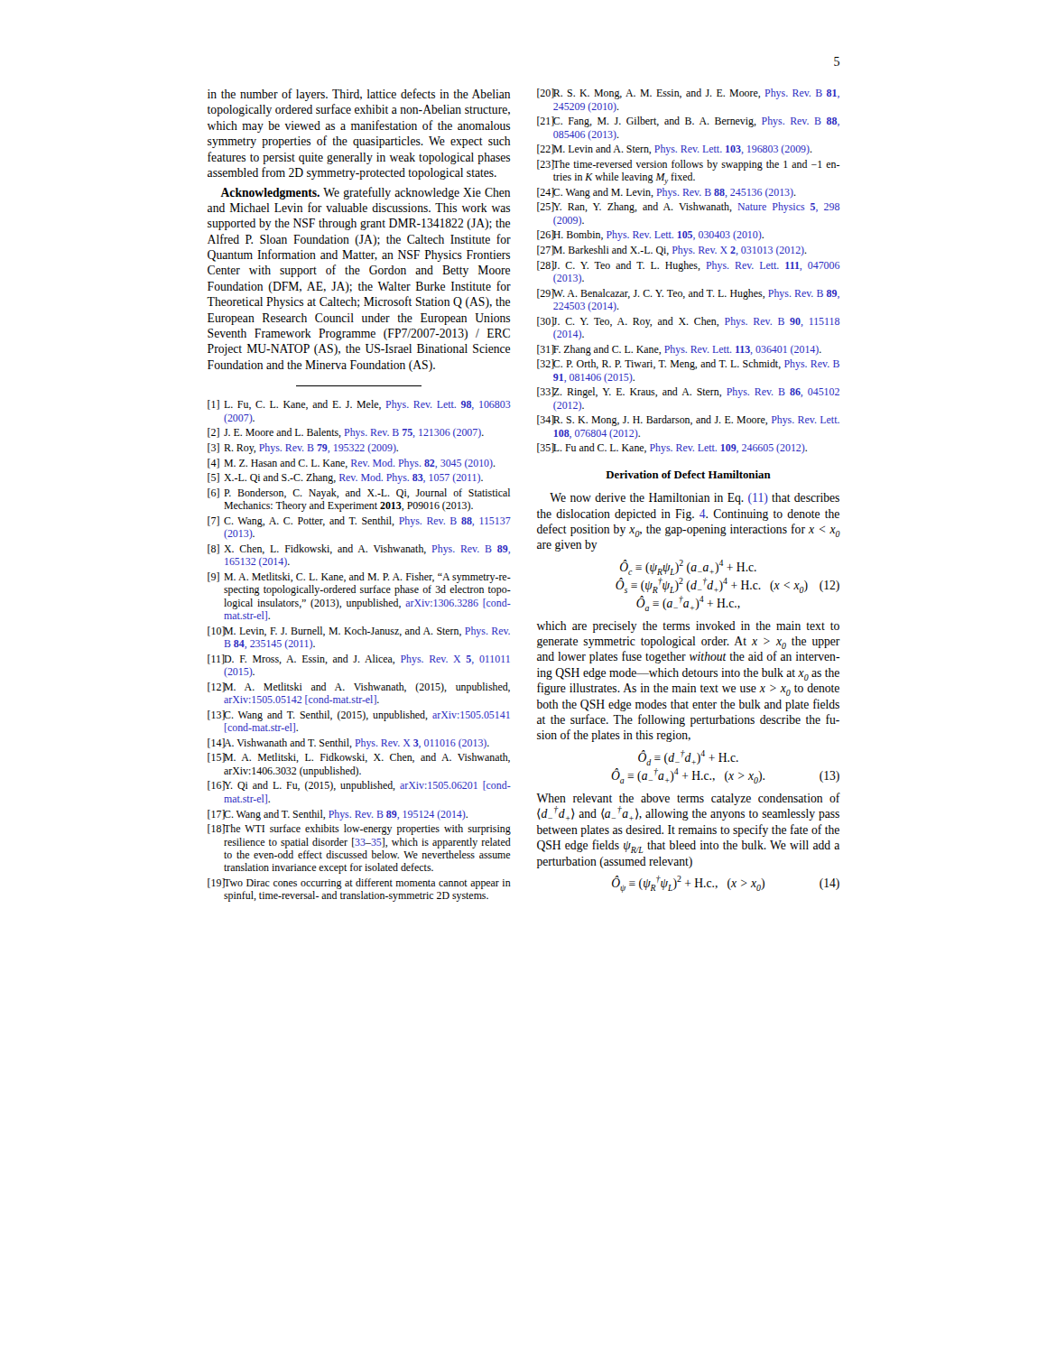5
in the number of layers. Third, lattice defects in the Abelian topologically ordered surface exhibit a non-Abelian structure, which may be viewed as a manifestation of the anomalous symmetry properties of the quasiparticles. We expect such features to persist quite generally in weak topological phases assembled from 2D symmetry-protected topological states.
Acknowledgments. We gratefully acknowledge Xie Chen and Michael Levin for valuable discussions. This work was supported by the NSF through grant DMR-1341822 (JA); the Alfred P. Sloan Foundation (JA); the Caltech Institute for Quantum Information and Matter, an NSF Physics Frontiers Center with support of the Gordon and Betty Moore Foundation (DFM, AE, JA); the Walter Burke Institute for Theoretical Physics at Caltech; Microsoft Station Q (AS), the European Research Council under the European Unions Seventh Framework Programme (FP7/2007-2013) / ERC Project MU-NATOP (AS), the US-Israel Binational Science Foundation and the Minerva Foundation (AS).
[1] L. Fu, C. L. Kane, and E. J. Mele, Phys. Rev. Lett. 98, 106803 (2007).
[2] J. E. Moore and L. Balents, Phys. Rev. B 75, 121306 (2007).
[3] R. Roy, Phys. Rev. B 79, 195322 (2009).
[4] M. Z. Hasan and C. L. Kane, Rev. Mod. Phys. 82, 3045 (2010).
[5] X.-L. Qi and S.-C. Zhang, Rev. Mod. Phys. 83, 1057 (2011).
[6] P. Bonderson, C. Nayak, and X.-L. Qi, Journal of Statistical Mechanics: Theory and Experiment 2013, P09016 (2013).
[7] C. Wang, A. C. Potter, and T. Senthil, Phys. Rev. B 88, 115137 (2013).
[8] X. Chen, L. Fidkowski, and A. Vishwanath, Phys. Rev. B 89, 165132 (2014).
[9] M. A. Metlitski, C. L. Kane, and M. P. A. Fisher, “A symmetry-respecting topologically-ordered surface phase of 3d electron topological insulators,” (2013), unpublished, arXiv:1306.3286 [cond-mat.str-el].
[10] M. Levin, F. J. Burnell, M. Koch-Janusz, and A. Stern, Phys. Rev. B 84, 235145 (2011).
[11] D. F. Mross, A. Essin, and J. Alicea, Phys. Rev. X 5, 011011 (2015).
[12] M. A. Metlitski and A. Vishwanath, (2015), unpublished, arXiv:1505.05142 [cond-mat.str-el].
[13] C. Wang and T. Senthil, (2015), unpublished, arXiv:1505.05141 [cond-mat.str-el].
[14] A. Vishwanath and T. Senthil, Phys. Rev. X 3, 011016 (2013).
[15] M. A. Metlitski, L. Fidkowski, X. Chen, and A. Vishwanath, arXiv:1406.3032 (unpublished).
[16] Y. Qi and L. Fu, (2015), unpublished, arXiv:1505.06201 [cond-mat.str-el].
[17] C. Wang and T. Senthil, Phys. Rev. B 89, 195124 (2014).
[18] The WTI surface exhibits low-energy properties with surprising resilience to spatial disorder [33–35], which is apparently related to the even-odd effect discussed below. We nevertheless assume translation invariance except for isolated defects.
[19] Two Dirac cones occurring at different momenta cannot appear in spinful, time-reversal- and translation-symmetric 2D systems.
[20] R. S. K. Mong, A. M. Essin, and J. E. Moore, Phys. Rev. B 81, 245209 (2010).
[21] C. Fang, M. J. Gilbert, and B. A. Bernevig, Phys. Rev. B 88, 085406 (2013).
[22] M. Levin and A. Stern, Phys. Rev. Lett. 103, 196803 (2009).
[23] The time-reversed version follows by swapping the 1 and −1 entries in K while leaving My fixed.
[24] C. Wang and M. Levin, Phys. Rev. B 88, 245136 (2013).
[25] Y. Ran, Y. Zhang, and A. Vishwanath, Nature Physics 5, 298 (2009).
[26] H. Bombin, Phys. Rev. Lett. 105, 030403 (2010).
[27] M. Barkeshli and X.-L. Qi, Phys. Rev. X 2, 031013 (2012).
[28] J. C. Y. Teo and T. L. Hughes, Phys. Rev. Lett. 111, 047006 (2013).
[29] W. A. Benalcazar, J. C. Y. Teo, and T. L. Hughes, Phys. Rev. B 89, 224503 (2014).
[30] J. C. Y. Teo, A. Roy, and X. Chen, Phys. Rev. B 90, 115118 (2014).
[31] F. Zhang and C. L. Kane, Phys. Rev. Lett. 113, 036401 (2014).
[32] C. P. Orth, R. P. Tiwari, T. Meng, and T. L. Schmidt, Phys. Rev. B 91, 081406 (2015).
[33] Z. Ringel, Y. E. Kraus, and A. Stern, Phys. Rev. B 86, 045102 (2012).
[34] R. S. K. Mong, J. H. Bardarson, and J. E. Moore, Phys. Rev. Lett. 108, 076804 (2012).
[35] L. Fu and C. L. Kane, Phys. Rev. Lett. 109, 246605 (2012).
Derivation of Defect Hamiltonian
We now derive the Hamiltonian in Eq. (11) that describes the dislocation depicted in Fig. 4. Continuing to denote the defect position by x0, the gap-opening interactions for x < x0 are given by
Ôc ≡ (ψRψL)2 (a−a+)4 + H.c. Ôs ≡ (ψR†ψL)2 (d−†d+)4 + H.c. (x < x0) (12) Ôa ≡ (a−†a+)4 + H.c.,
which are precisely the terms invoked in the main text to generate symmetric topological order. At x > x0 the upper and lower plates fuse together without the aid of an intervening QSH edge mode—which detours into the bulk at x0 as the figure illustrates. As in the main text we use x > x0 to denote both the QSH edge modes that enter the bulk and plate fields at the surface. The following perturbations describe the fusion of the plates in this region,
Ôd ≡ (d−†d+)4 + H.c. Ôa ≡ (a−†a+)4 + H.c., (x > x0). (13)
When relevant the above terms catalyze condensation of ⟨d−†d+⟩ and ⟨a−†a+⟩, allowing the anyons to seamlessly pass between plates as desired. It remains to specify the fate of the QSH edge fields ψR/L that bleed into the bulk. We will add a perturbation (assumed relevant)
Ôψ ≡ (ψR†ψL)2 + H.c., (x > x0) (14)